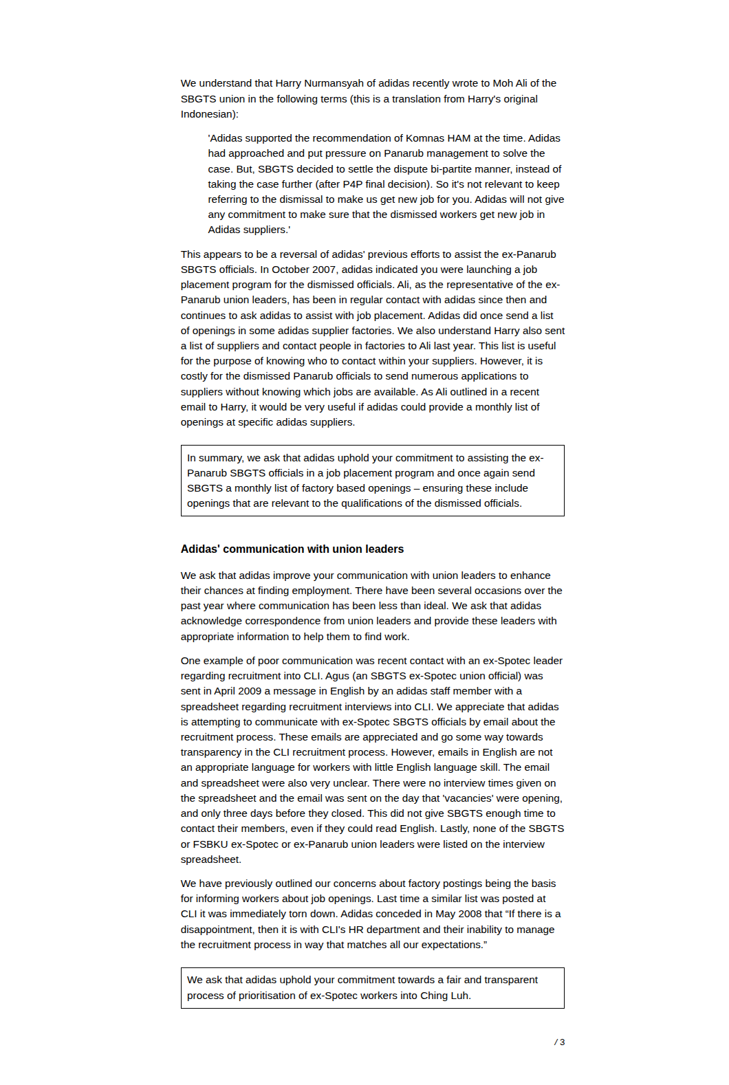We understand that Harry Nurmansyah of adidas recently wrote to Moh Ali of the SBGTS union in the following terms (this is a translation from Harry's original Indonesian):
'Adidas supported the recommendation of Komnas HAM at the time. Adidas had approached and put pressure on Panarub management to solve the case. But, SBGTS decided to settle the dispute bi-partite manner, instead of taking the case further (after P4P final decision). So it's not relevant to keep referring to the dismissal to make us get new job for you. Adidas will not give any commitment to make sure that the dismissed workers get new job in Adidas suppliers.'
This appears to be a reversal of adidas' previous efforts to assist the ex-Panarub SBGTS officials. In October 2007, adidas indicated you were launching a job placement program for the dismissed officials. Ali, as the representative of the ex-Panarub union leaders, has been in regular contact with adidas since then and continues to ask adidas to assist with job placement. Adidas did once send a list of openings in some adidas supplier factories. We also understand Harry also sent a list of suppliers and contact people in factories to Ali last year. This list is useful for the purpose of knowing who to contact within your suppliers. However, it is costly for the dismissed Panarub officials to send numerous applications to suppliers without knowing which jobs are available. As Ali outlined in a recent email to Harry, it would be very useful if adidas could provide a monthly list of openings at specific adidas suppliers.
In summary, we ask that adidas uphold your commitment to assisting the ex-Panarub SBGTS officials in a job placement program and once again send SBGTS a monthly list of factory based openings – ensuring these include openings that are relevant to the qualifications of the dismissed officials.
Adidas' communication with union leaders
We ask that adidas improve your communication with union leaders to enhance their chances at finding employment. There have been several occasions over the past year where communication has been less than ideal. We ask that adidas acknowledge correspondence from union leaders and provide these leaders with appropriate information to help them to find work.
One example of poor communication was recent contact with an ex-Spotec leader regarding recruitment into CLI. Agus (an SBGTS ex-Spotec union official) was sent in April 2009 a message in English by an adidas staff member with a spreadsheet regarding recruitment interviews into CLI. We appreciate that adidas is attempting to communicate with ex-Spotec SBGTS officials by email about the recruitment process. These emails are appreciated and go some way towards transparency in the CLI recruitment process. However, emails in English are not an appropriate language for workers with little English language skill. The email and spreadsheet were also very unclear. There were no interview times given on the spreadsheet and the email was sent on the day that 'vacancies' were opening, and only three days before they closed. This did not give SBGTS enough time to contact their members, even if they could read English. Lastly, none of the SBGTS or FSBKU ex-Spotec or ex-Panarub union leaders were listed on the interview spreadsheet.
We have previously outlined our concerns about factory postings being the basis for informing workers about job openings. Last time a similar list was posted at CLI it was immediately torn down. Adidas conceded in May 2008 that “If there is a disappointment, then it is with CLI's HR department and their inability to manage the recruitment process in way that matches all our expectations.”
We ask that adidas uphold your commitment towards a fair and transparent process of prioritisation of ex-Spotec workers into Ching Luh.
/ 3